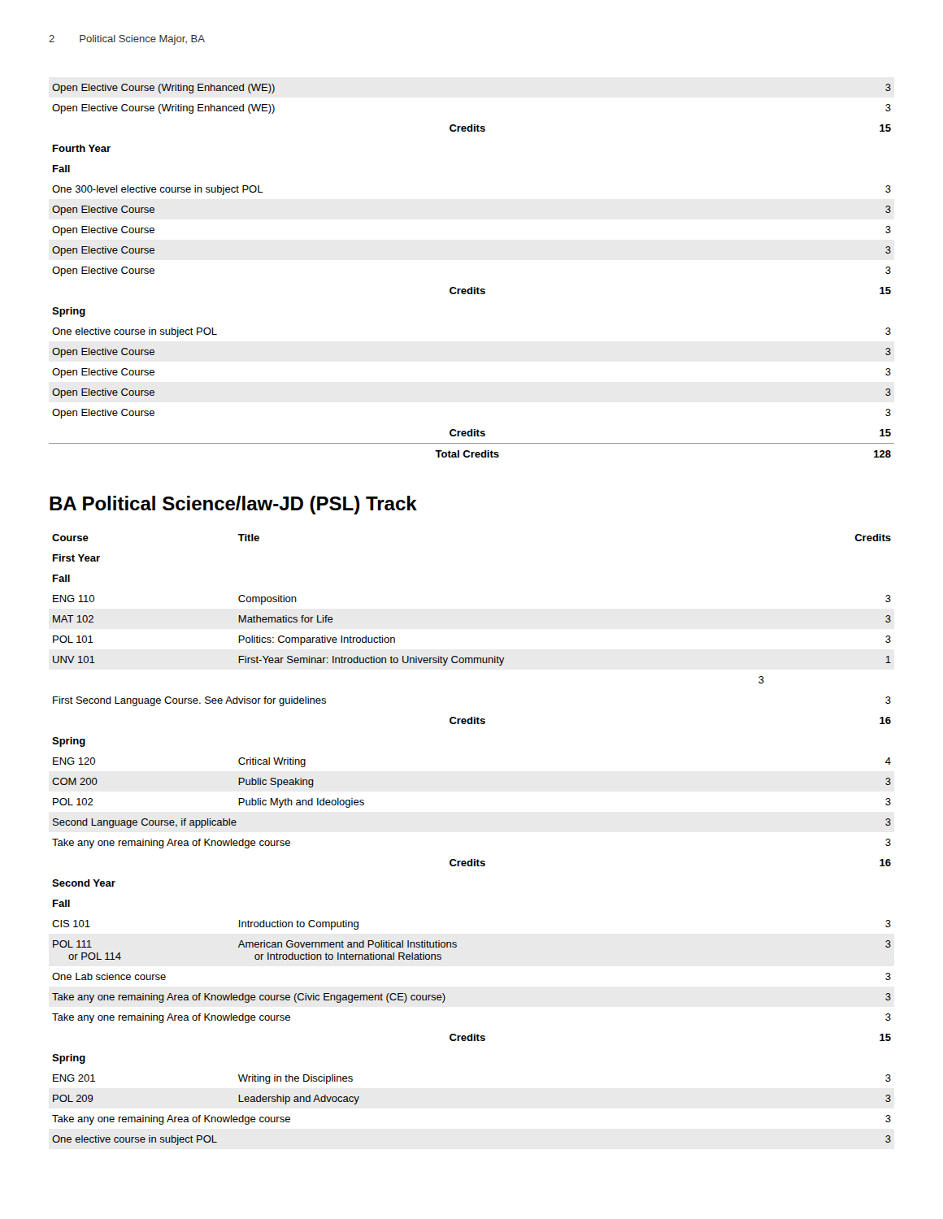2 Political Science Major, BA
| Open Elective Course (Writing Enhanced (WE)) | | 3 |
| Open Elective Course (Writing Enhanced (WE)) | | 3 |
| | Credits | | 15 |
| Fourth Year |
| Fall |
| One 300-level elective course in subject POL | | 3 |
| Open Elective Course | | 3 |
| Open Elective Course | | 3 |
| Open Elective Course | | 3 |
| Open Elective Course | | 3 |
| | Credits | | 15 |
| Spring |
| One elective course in subject POL | | 3 |
| Open Elective Course | | 3 |
| Open Elective Course | | 3 |
| Open Elective Course | | 3 |
| Open Elective Course | | 3 |
| | Credits | | 15 |
| | Total Credits | | 128 |
BA Political Science/law-JD (PSL) Track
| Course | Title | | Credits |
| First Year |
| Fall |
| ENG 110 | Composition | | 3 |
| MAT 102 | Mathematics for Life | | 3 |
| POL 101 | Politics: Comparative Introduction | | 3 |
| UNV 101 | First-Year Seminar: Introduction to University Community | | 1 |
| | | 3 | |
| First Second Language Course. See Advisor for guidelines | | 3 |
| | Credits | | 16 |
| Spring |
| ENG 120 | Critical Writing | | 4 |
| COM 200 | Public Speaking | | 3 |
| POL 102 | Public Myth and Ideologies | | 3 |
| Second Language Course, if applicable | | 3 |
| Take any one remaining Area of Knowledge course | | 3 |
| | Credits | | 16 |
| Second Year |
| Fall |
| CIS 101 | Introduction to Computing | | 3 |
| POL 111 or POL 114 | American Government and Political Institutions or Introduction to International Relations | | 3 |
| One Lab science course | | 3 |
| Take any one remaining Area of Knowledge course (Civic Engagement (CE) course) | | 3 |
| Take any one remaining Area of Knowledge course | | 3 |
| | Credits | | 15 |
| Spring |
| ENG 201 | Writing in the Disciplines | | 3 |
| POL 209 | Leadership and Advocacy | | 3 |
| Take any one remaining Area of Knowledge course | | 3 |
| One elective course in subject POL | | 3 |